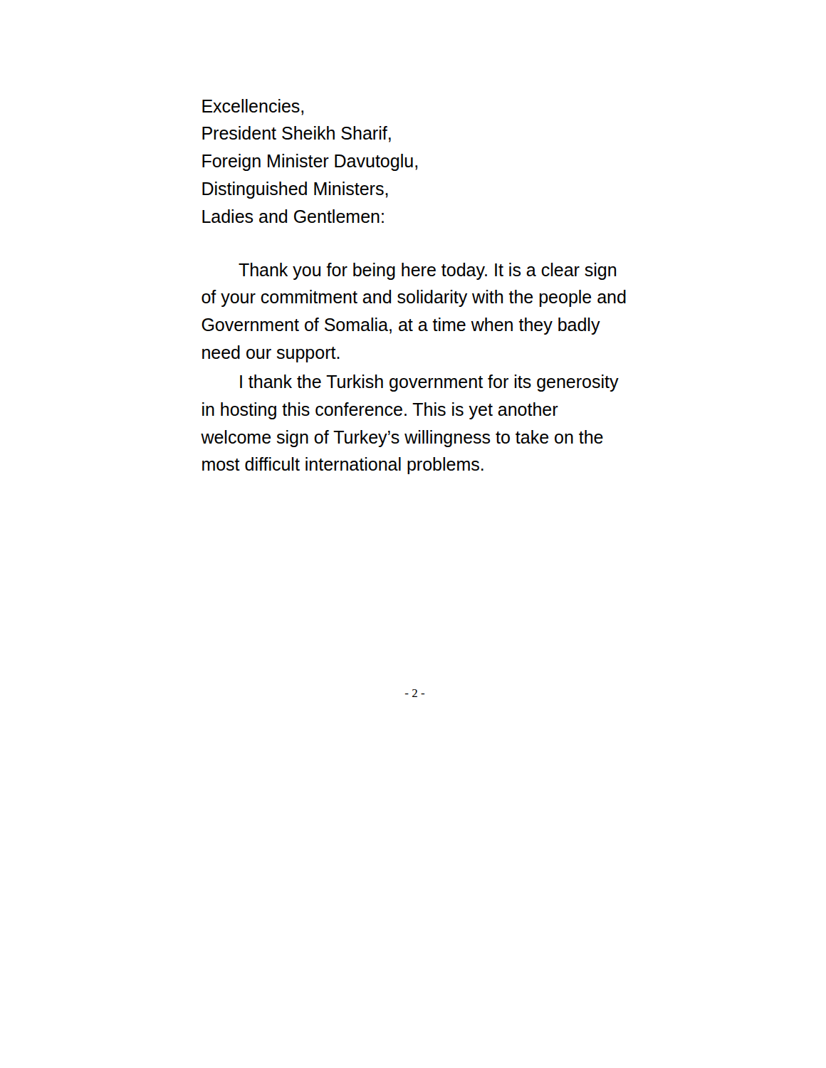Excellencies,
President Sheikh Sharif,
Foreign Minister Davutoglu,
Distinguished Ministers,
Ladies and Gentlemen:
Thank you for being here today. It is a clear sign of your commitment and solidarity with the people and Government of Somalia, at a time when they badly need our support.
I thank the Turkish government for its generosity in hosting this conference. This is yet another welcome sign of Turkey’s willingness to take on the most difficult international problems.
- 2 -